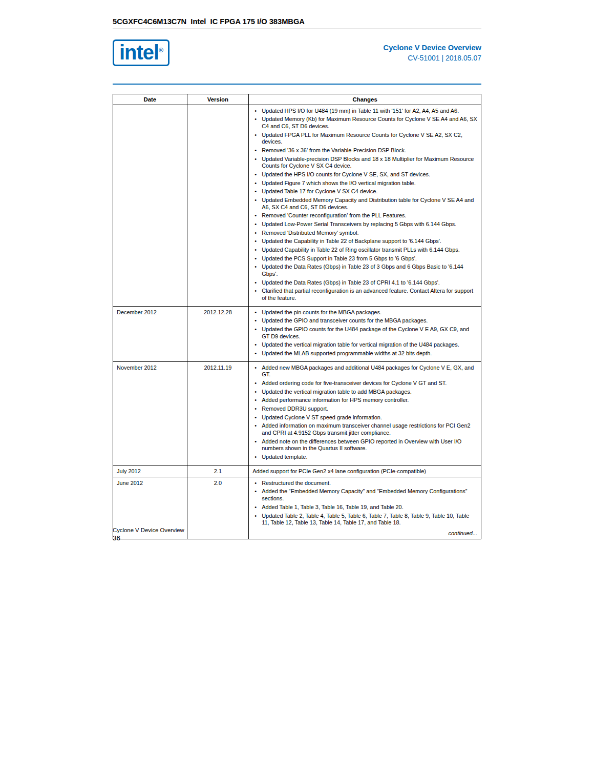5CGXFC4C6M13C7N Intel IC FPGA 175 I/O 383MBGA
intel®
Cyclone V Device Overview
CV-51001 | 2018.05.07
| Date | Version | Changes |
| --- | --- | --- |
| | | Updated HPS I/O for U484 (19 mm) in Table 11 with '151' for A2, A4, A5 and A6. Updated Memory (Kb) for Maximum Resource Counts for Cyclone V SE A4 and A6, SX C4 and C6, ST D6 devices. Updated FPGA PLL for Maximum Resource Counts for Cyclone V SE A2, SX C2, devices. Removed '36 x 36' from the Variable-Precision DSP Block. Updated Variable-precision DSP Blocks and 18 x 18 Multiplier for Maximum Resource Counts for Cyclone V SX C4 device. Updated the HPS I/O counts for Cyclone V SE, SX, and ST devices. Updated Figure 7 which shows the I/O vertical migration table. Updated Table 17 for Cyclone V SX C4 device. Updated Embedded Memory Capacity and Distribution table for Cyclone V SE A4 and A6, SX C4 and C6, ST D6 devices. Removed 'Counter reconfiguration' from the PLL Features. Updated Low-Power Serial Transceivers by replacing 5 Gbps with 6.144 Gbps. Removed 'Distributed Memory' symbol. Updated the Capability in Table 22 of Backplane support to '6.144 Gbps'. Updated Capability in Table 22 of Ring oscillator transmit PLLs with 6.144 Gbps. Updated the PCS Support in Table 23 from 5 Gbps to '6 Gbps'. Updated the Data Rates (Gbps) in Table 23 of 3 Gbps and 6 Gbps Basic to '6.144 Gbps'. Updated the Data Rates (Gbps) in Table 23 of CPRI 4.1 to '6.144 Gbps'. Clarified that partial reconfiguration is an advanced feature. Contact Altera for support of the feature. |
| December 2012 | 2012.12.28 | Updated the pin counts for the MBGA packages. Updated the GPIO and transceiver counts for the MBGA packages. Updated the GPIO counts for the U484 package of the Cyclone V E A9, GX C9, and GT D9 devices. Updated the vertical migration table for vertical migration of the U484 packages. Updated the MLAB supported programmable widths at 32 bits depth. |
| November 2012 | 2012.11.19 | Added new MBGA packages and additional U484 packages for Cyclone V E, GX, and GT. Added ordering code for five-transceiver devices for Cyclone V GT and ST. Updated the vertical migration table to add MBGA packages. Added performance information for HPS memory controller. Removed DDR3U support. Updated Cyclone V ST speed grade information. Added information on maximum transceiver channel usage restrictions for PCI Gen2 and CPRI at 4.9152 Gbps transmit jitter compliance. Added note on the differences between GPIO reported in Overview with User I/O numbers shown in the Quartus II software. Updated template. |
| July 2012 | 2.1 | Added support for PCIe Gen2 x4 lane configuration (PCIe-compatible) |
| June 2012 | 2.0 | Restructured the document. Added the “Embedded Memory Capacity” and “Embedded Memory Configurations” sections. Added Table 1, Table 3, Table 16, Table 19, and Table 20. Updated Table 2, Table 4, Table 5, Table 6, Table 7, Table 8, Table 9, Table 10, Table 11, Table 12, Table 13, Table 14, Table 17, and Table 18. continued... |
Cyclone V Device Overview
36